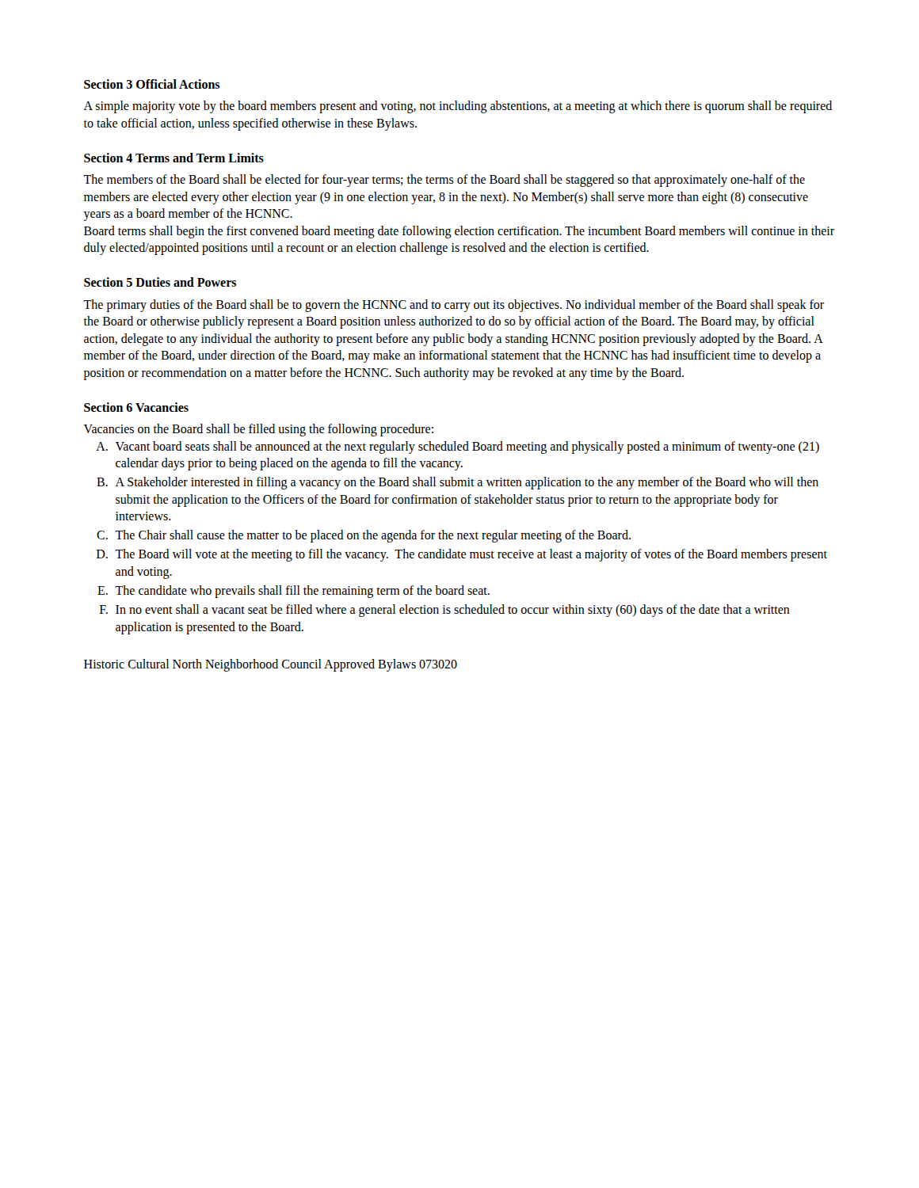Section 3 Official Actions
A simple majority vote by the board members present and voting, not including abstentions, at a meeting at which there is quorum shall be required to take official action, unless specified otherwise in these Bylaws.
Section 4 Terms and Term Limits
The members of the Board shall be elected for four-year terms; the terms of the Board shall be staggered so that approximately one-half of the members are elected every other election year (9 in one election year, 8 in the next). No Member(s) shall serve more than eight (8) consecutive years as a board member of the HCNNC.
Board terms shall begin the first convened board meeting date following election certification. The incumbent Board members will continue in their duly elected/appointed positions until a recount or an election challenge is resolved and the election is certified.
Section 5 Duties and Powers
The primary duties of the Board shall be to govern the HCNNC and to carry out its objectives. No individual member of the Board shall speak for the Board or otherwise publicly represent a Board position unless authorized to do so by official action of the Board. The Board may, by official action, delegate to any individual the authority to present before any public body a standing HCNNC position previously adopted by the Board. A member of the Board, under direction of the Board, may make an informational statement that the HCNNC has had insufficient time to develop a position or recommendation on a matter before the HCNNC. Such authority may be revoked at any time by the Board.
Section 6 Vacancies
Vacancies on the Board shall be filled using the following procedure:
Vacant board seats shall be announced at the next regularly scheduled Board meeting and physically posted a minimum of twenty-one (21) calendar days prior to being placed on the agenda to fill the vacancy.
A Stakeholder interested in filling a vacancy on the Board shall submit a written application to the any member of the Board who will then submit the application to the Officers of the Board for confirmation of stakeholder status prior to return to the appropriate body for interviews.
The Chair shall cause the matter to be placed on the agenda for the next regular meeting of the Board.
The Board will vote at the meeting to fill the vacancy. The candidate must receive at least a majority of votes of the Board members present and voting.
The candidate who prevails shall fill the remaining term of the board seat.
In no event shall a vacant seat be filled where a general election is scheduled to occur within sixty (60) days of the date that a written application is presented to the Board.
Historic Cultural North Neighborhood Council Approved Bylaws 073020